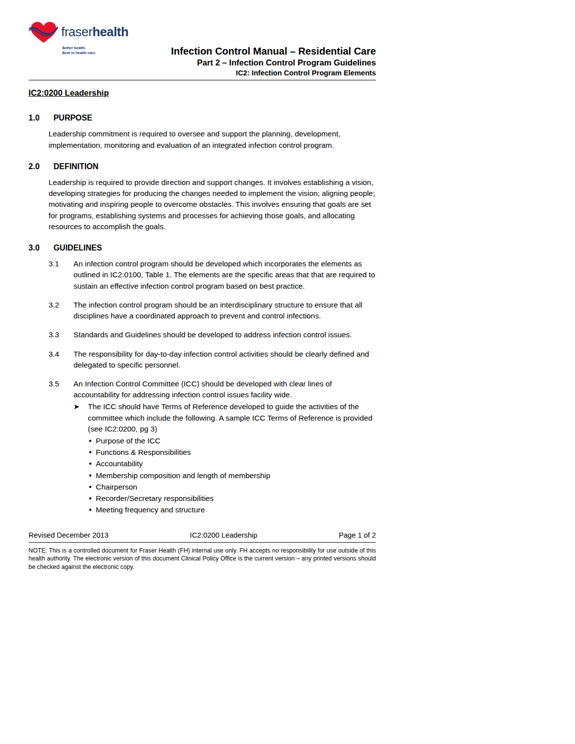fraser health
Better health.
Best in health care.
Infection Control Manual – Residential Care
Part 2 – Infection Control Program Guidelines
IC2: Infection Control Program Elements
IC2:0200 Leadership
1.0 PURPOSE
Leadership commitment is required to oversee and support the planning, development, implementation, monitoring and evaluation of an integrated infection control program.
2.0 DEFINITION
Leadership is required to provide direction and support changes. It involves establishing a vision, developing strategies for producing the changes needed to implement the vision; aligning people; motivating and inspiring people to overcome obstacles. This involves ensuring that goals are set for programs, establishing systems and processes for achieving those goals, and allocating resources to accomplish the goals.
3.0 GUIDELINES
3.1 An infection control program should be developed which incorporates the elements as outlined in IC2:0100, Table 1. The elements are the specific areas that that are required to sustain an effective infection control program based on best practice.
3.2 The infection control program should be an interdisciplinary structure to ensure that all disciplines have a coordinated approach to prevent and control infections.
3.3 Standards and Guidelines should be developed to address infection control issues.
3.4 The responsibility for day-to-day infection control activities should be clearly defined and delegated to specific personnel.
3.5 An Infection Control Committee (ICC) should be developed with clear lines of accountability for addressing infection control issues facility wide.
➤ The ICC should have Terms of Reference developed to guide the activities of the committee which include the following. A sample ICC Terms of Reference is provided (see IC2:0200, pg 3)
Purpose of the ICC
Functions & Responsibilities
Accountability
Membership composition and length of membership
Chairperson
Recorder/Secretary responsibilities
Meeting frequency and structure
Revised December 2013 IC2:0200 Leadership Page 1 of 2
NOTE: This is a controlled document for Fraser Health (FH) internal use only. FH accepts no responsibility for use outside of this health authority. The electronic version of this document Clinical Policy Office is the current version – any printed versions should be checked against the electronic copy.